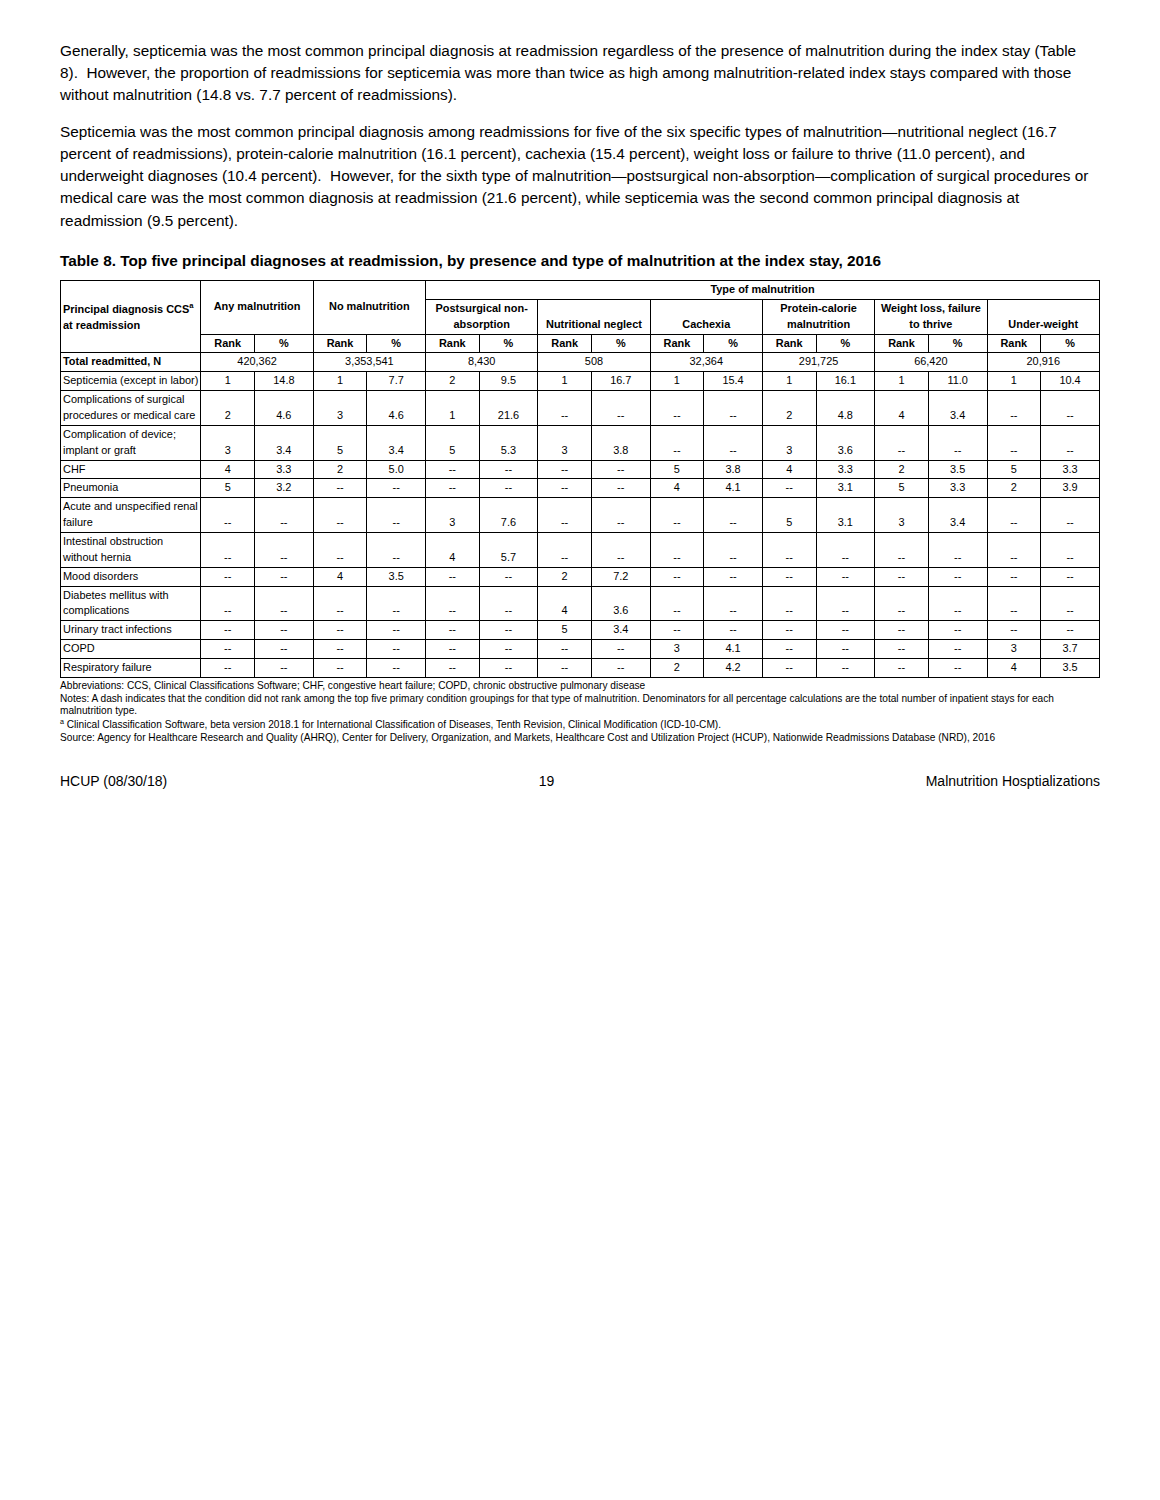Generally, septicemia was the most common principal diagnosis at readmission regardless of the presence of malnutrition during the index stay (Table 8). However, the proportion of readmissions for septicemia was more than twice as high among malnutrition-related index stays compared with those without malnutrition (14.8 vs. 7.7 percent of readmissions).
Septicemia was the most common principal diagnosis among readmissions for five of the six specific types of malnutrition—nutritional neglect (16.7 percent of readmissions), protein-calorie malnutrition (16.1 percent), cachexia (15.4 percent), weight loss or failure to thrive (11.0 percent), and underweight diagnoses (10.4 percent). However, for the sixth type of malnutrition—postsurgical non-absorption—complication of surgical procedures or medical care was the most common diagnosis at readmission (21.6 percent), while septicemia was the second common principal diagnosis at readmission (9.5 percent).
Table 8. Top five principal diagnoses at readmission, by presence and type of malnutrition at the index stay, 2016
| Principal diagnosis CCS a at readmission | Any malnutrition | No malnutrition | Type of malnutrition |
| --- | --- | --- | --- |
| Postsurgical non-absorption | Nutritional neglect | Cachexia | Protein-calorie malnutrition | Weight loss, failure to thrive | Under-weight |
| Rank | % | Rank | % | Rank | % | Rank | % | Rank | % | Rank | % | Rank | % | Rank | % |
| Total readmitted, N | 420,362 | 3,353,541 | 8,430 | 508 | 32,364 | 291,725 | 66,420 | 20,916 |
| Septicemia (except in labor) | 1 | 14.8 | 1 | 7.7 | 2 | 9.5 | 1 | 16.7 | 1 | 15.4 | 1 | 16.1 | 1 | 11.0 | 1 | 10.4 |
| Complications of surgical procedures or medical care | 2 | 4.6 | 3 | 4.6 | 1 | 21.6 | -- | -- | -- | -- | 2 | 4.8 | 4 | 3.4 | -- | -- |
| Complication of device; implant or graft | 3 | 3.4 | 5 | 3.4 | 5 | 5.3 | 3 | 3.8 | -- | -- | 3 | 3.6 | -- | -- | -- | -- |
| CHF | 4 | 3.3 | 2 | 5.0 | -- | -- | -- | -- | 5 | 3.8 | 4 | 3.3 | 2 | 3.5 | 5 | 3.3 |
| Pneumonia | 5 | 3.2 | -- | -- | -- | -- | -- | -- | 4 | 4.1 | -- | 3.1 | 5 | 3.3 | 2 | 3.9 |
| Acute and unspecified renal failure | -- | -- | -- | -- | 3 | 7.6 | -- | -- | -- | -- | 5 | 3.1 | 3 | 3.4 | -- | -- |
| Intestinal obstruction without hernia | -- | -- | -- | -- | 4 | 5.7 | -- | -- | -- | -- | -- | -- | -- | -- | -- | -- |
| Mood disorders | -- | -- | 4 | 3.5 | -- | -- | 2 | 7.2 | -- | -- | -- | -- | -- | -- | -- | -- |
| Diabetes mellitus with complications | -- | -- | -- | -- | -- | -- | 4 | 3.6 | -- | -- | -- | -- | -- | -- | -- | -- |
| Urinary tract infections | -- | -- | -- | -- | -- | -- | 5 | 3.4 | -- | -- | -- | -- | -- | -- | -- | -- |
| COPD | -- | -- | -- | -- | -- | -- | -- | -- | 3 | 4.1 | -- | -- | -- | -- | 3 | 3.7 |
| Respiratory failure | -- | -- | -- | -- | -- | -- | -- | -- | 2 | 4.2 | -- | -- | -- | -- | 4 | 3.5 |
Abbreviations: CCS, Clinical Classifications Software; CHF, congestive heart failure; COPD, chronic obstructive pulmonary disease
Notes: A dash indicates that the condition did not rank among the top five primary condition groupings for that type of malnutrition. Denominators for all percentage calculations are the total number of inpatient stays for each malnutrition type.
a Clinical Classification Software, beta version 2018.1 for International Classification of Diseases, Tenth Revision, Clinical Modification (ICD-10-CM).
Source: Agency for Healthcare Research and Quality (AHRQ), Center for Delivery, Organization, and Markets, Healthcare Cost and Utilization Project (HCUP), Nationwide Readmissions Database (NRD), 2016
HCUP (08/30/18) 19 Malnutrition Hosptializations